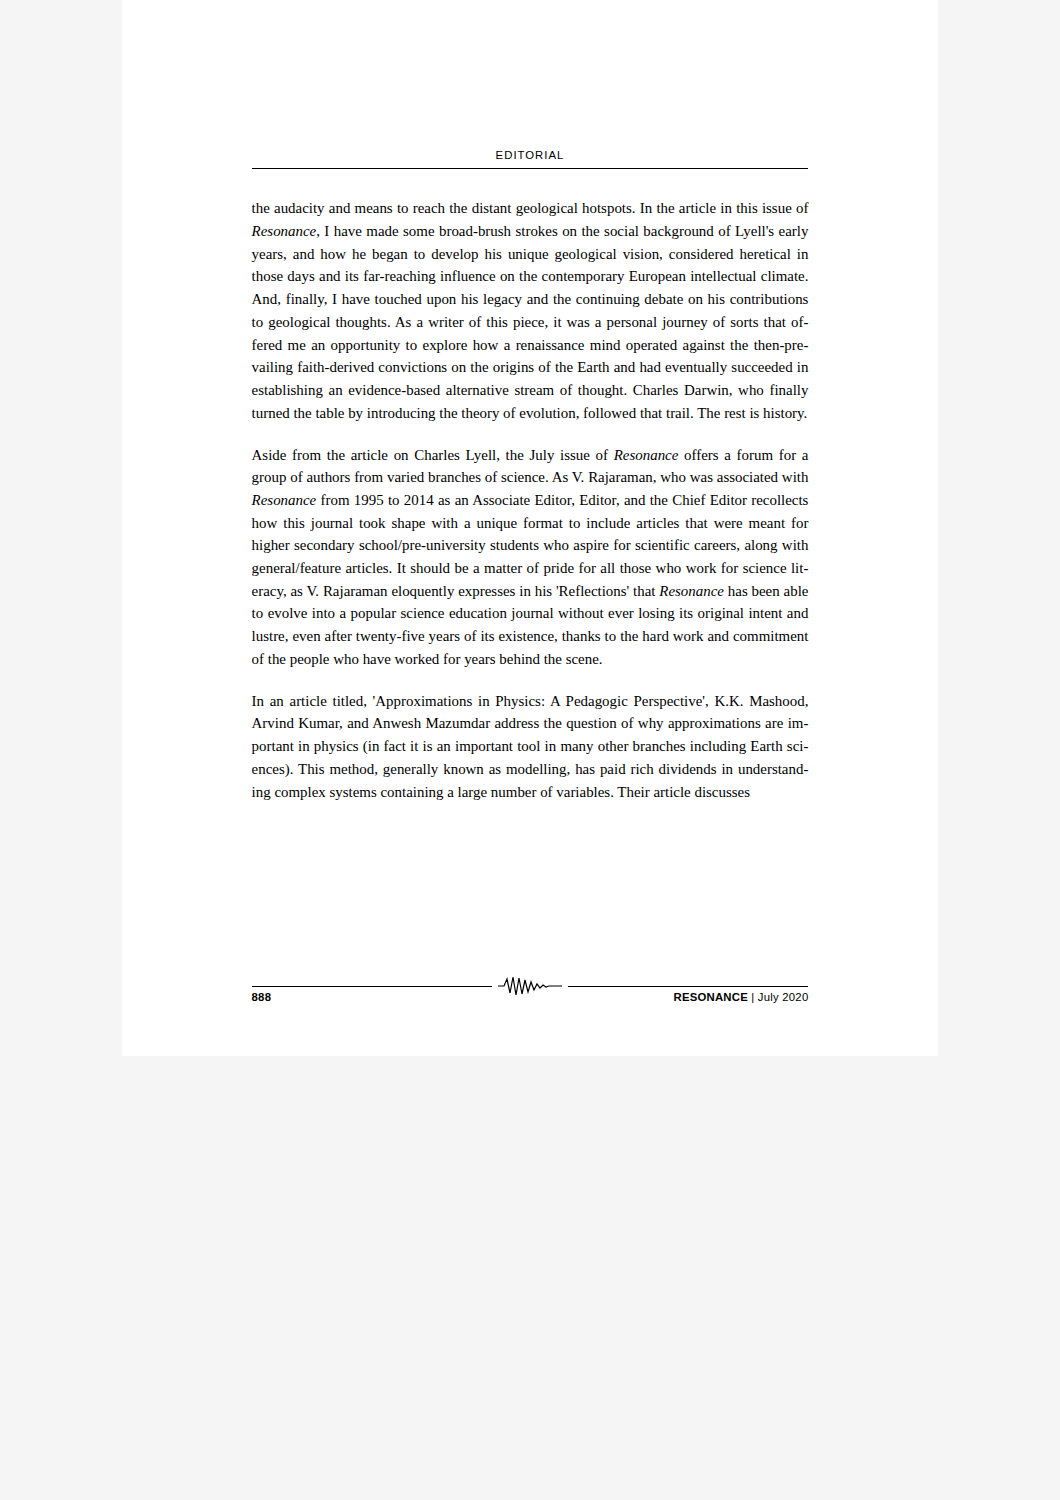EDITORIAL
the audacity and means to reach the distant geological hotspots. In the article in this issue of Resonance, I have made some broad-brush strokes on the social background of Lyell's early years, and how he began to develop his unique geological vision, considered heretical in those days and its far-reaching influence on the contemporary European intellectual climate. And, finally, I have touched upon his legacy and the continuing debate on his contributions to geological thoughts. As a writer of this piece, it was a personal journey of sorts that offered me an opportunity to explore how a renaissance mind operated against the then-prevailing faith-derived convictions on the origins of the Earth and had eventually succeeded in establishing an evidence-based alternative stream of thought. Charles Darwin, who finally turned the table by introducing the theory of evolution, followed that trail. The rest is history.
Aside from the article on Charles Lyell, the July issue of Resonance offers a forum for a group of authors from varied branches of science. As V. Rajaraman, who was associated with Resonance from 1995 to 2014 as an Associate Editor, Editor, and the Chief Editor recollects how this journal took shape with a unique format to include articles that were meant for higher secondary school/pre-university students who aspire for scientific careers, along with general/feature articles. It should be a matter of pride for all those who work for science literacy, as V. Rajaraman eloquently expresses in his 'Reflections' that Resonance has been able to evolve into a popular science education journal without ever losing its original intent and lustre, even after twenty-five years of its existence, thanks to the hard work and commitment of the people who have worked for years behind the scene.
In an article titled, 'Approximations in Physics: A Pedagogic Perspective', K.K. Mashood, Arvind Kumar, and Anwesh Mazumdar address the question of why approximations are important in physics (in fact it is an important tool in many other branches including Earth sciences). This method, generally known as modelling, has paid rich dividends in understanding complex systems containing a large number of variables. Their article discusses
888 RESONANCE | July 2020